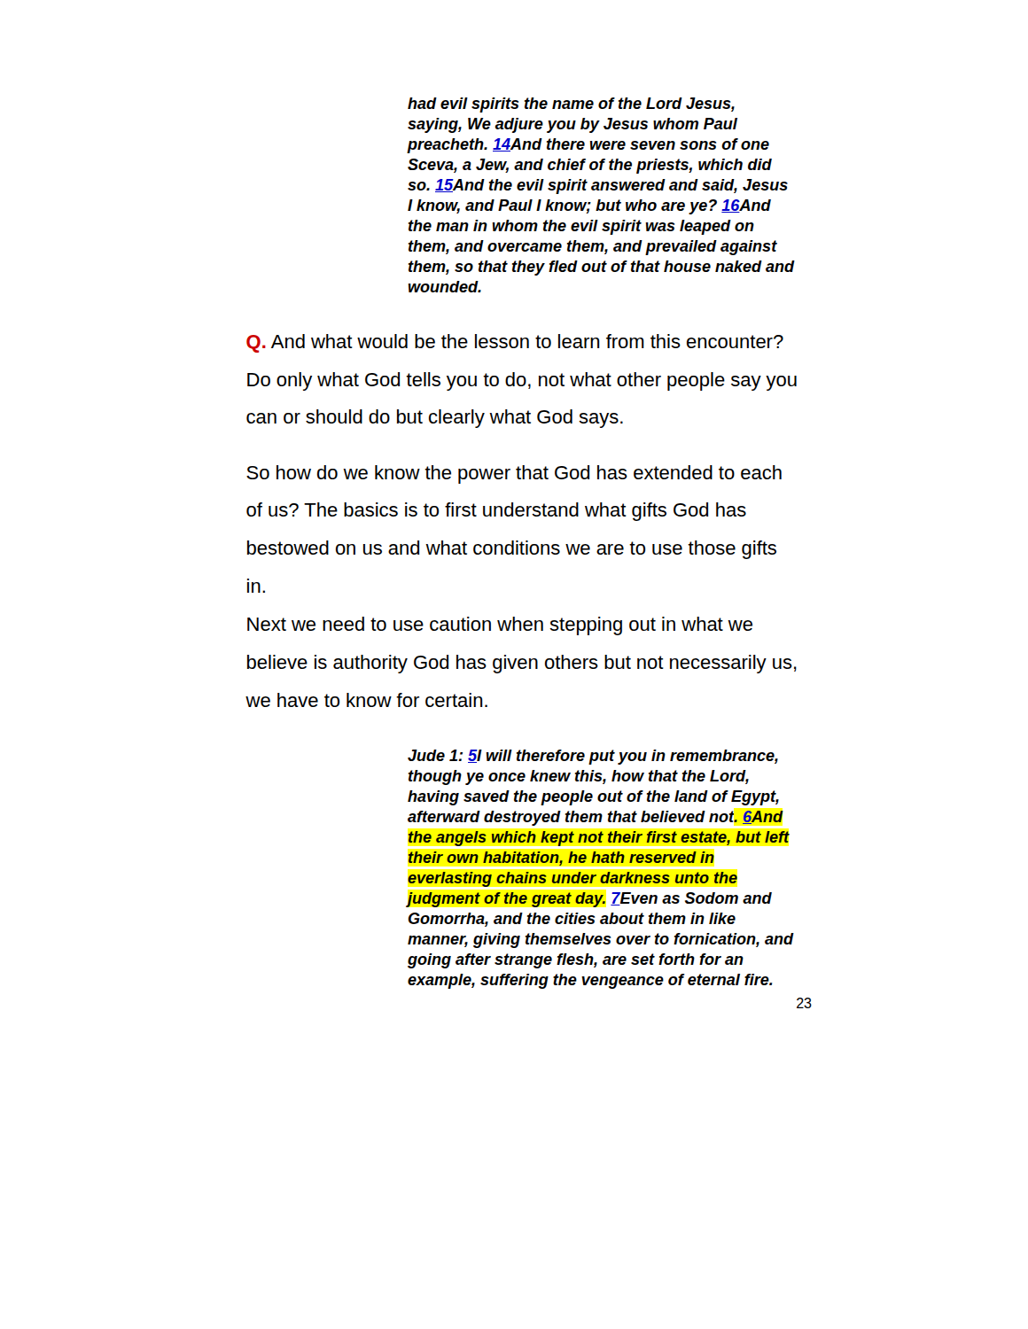had evil spirits the name of the Lord Jesus, saying, We adjure you by Jesus whom Paul preacheth. 14 And there were seven sons of one Sceva, a Jew, and chief of the priests, which did so. 15 And the evil spirit answered and said, Jesus I know, and Paul I know; but who are ye? 16 And the man in whom the evil spirit was leaped on them, and overcame them, and prevailed against them, so that they fled out of that house naked and wounded.
Q. And what would be the lesson to learn from this encounter? Do only what God tells you to do, not what other people say you can or should do but clearly what God says.
So how do we know the power that God has extended to each of us? The basics is to first understand what gifts God has bestowed on us and what conditions we are to use those gifts in.
Next we need to use caution when stepping out in what we believe is authority God has given others but not necessarily us, we have to know for certain.
Jude 1: 5 I will therefore put you in remembrance, though ye once knew this, how that the Lord, having saved the people out of the land of Egypt, afterward destroyed them that believed not. 6 And the angels which kept not their first estate, but left their own habitation, he hath reserved in everlasting chains under darkness unto the judgment of the great day. 7 Even as Sodom and Gomorrha, and the cities about them in like manner, giving themselves over to fornication, and going after strange flesh, are set forth for an example, suffering the vengeance of eternal fire.
23